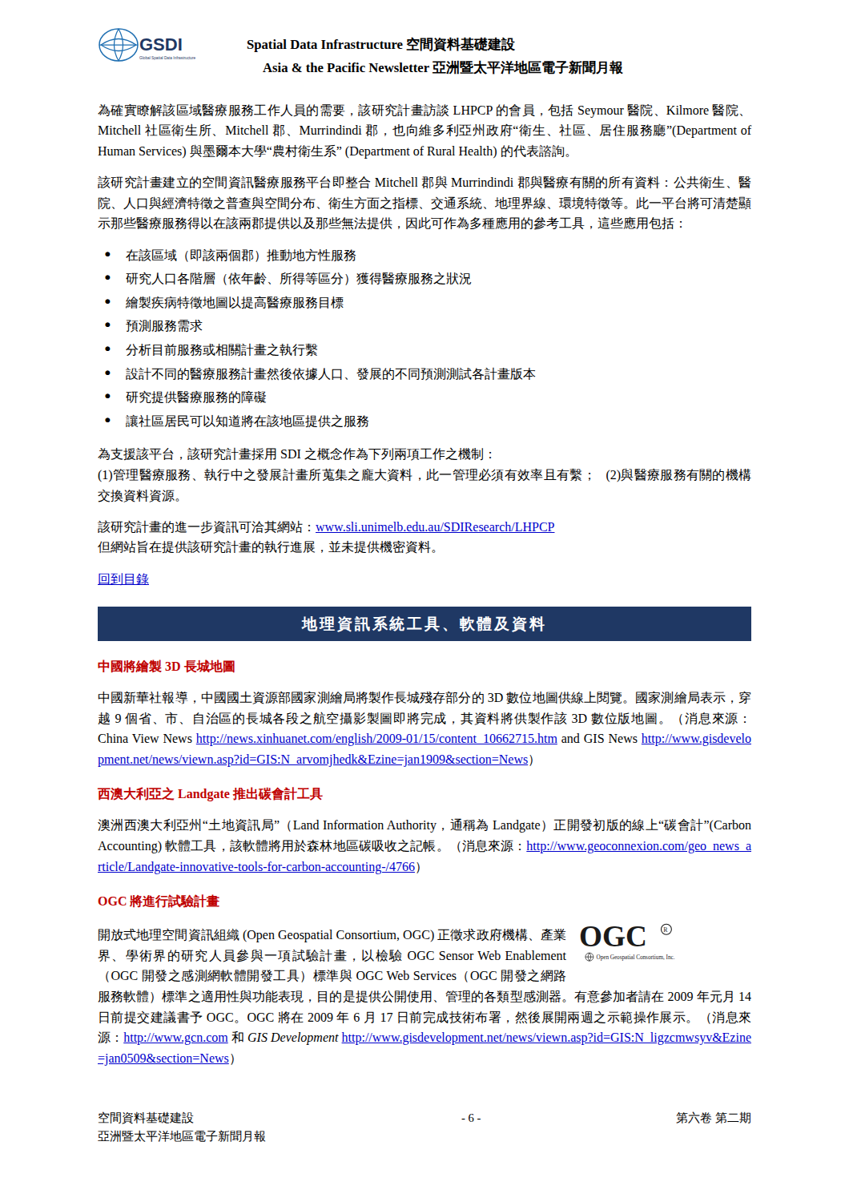GSDI Global Spatial Data Infrastructure
Spatial Data Infrastructure 空間資料基礎建設
Asia & the Pacific Newsletter 亞洲暨太平洋地區電子新聞月報
為確實瞭解該區域醫療服務工作人員的需要，該研究計畫訪談 LHPCP 的會員，包括 Seymour 醫院、Kilmore 醫院、Mitchell 社區衛生所、Mitchell 郡、Murrindindi 郡，也向維多利亞州政府“衛生、社區、居住服務廳”(Department of Human Services) 與墨爾本大學“農村衛生系” (Department of Rural Health) 的代表諮詢。
該研究計畫建立的空間資訊醫療服務平台即整合 Mitchell 郡與 Murrindindi 郡與醫療有關的所有資料：公共衛生、醫院、人口與經濟特徵之普查與空間分布、衛生方面之指標、交通系統、地理界線、環境特徵等。此一平台將可清楚顯示那些醫療服務得以在該兩郡提供以及那些無法提供，因此可作為多種應用的參考工具，這些應用包括：
在該區域（即該兩個郡）推動地方性服務
研究人口各階層（依年齡、所得等區分）獲得醫療服務之狀況
繪製疾病特徵地圖以提高醫療服務目標
預測服務需求
分析目前服務或相關計畫之執行繫
設計不同的醫療服務計畫然後依據人口、發展的不同預測測試各計畫版本
研究提供醫療服務的障礙
讓社區居民可以知道將在該地區提供之服務
為支援該平台，該研究計畫採用 SDI 之概念作為下列兩項工作之機制：
(1)管理醫療服務、執行中之發展計畫所蒐集之龐大資料，此一管理必須有效率且有繫； (2)與醫療服務有關的機構交換資料資源。
該研究計畫的進一步資訊可洽其網站：www.sli.unimelb.edu.au/SDIResearch/LHPCP
但網站旨在提供該研究計畫的執行進展，並未提供機密資料。
回到目錄
地理資訊系統工具、軟體及資料
中國將繪製 3D 長城地圖
中國新華社報導，中國國土資源部國家測繪局將製作長城殘存部分的 3D 數位地圖供線上閱覽。國家測繪局表示，穿越 9 個省、市、自治區的長城各段之航空攝影製圖即將完成，其資料將供製作該 3D 數位版地圖。（消息來源：China View News http://news.xinhuanet.com/english/2009-01/15/content_10662715.htm and GIS News http://www.gisdevelopment.net/news/viewn.asp?id=GIS:N_arvomjhedk&Ezine=jan1909&section=News）
西澳大利亞之 Landgate 推出碳會計工具
澳洲西澳大利亞州“土地資訊局”（Land Information Authority，通稱為 Landgate）正開發初版的線上“碳會計”(Carbon Accounting) 軟體工具，該軟體將用於森林地區碳吸收之記帳。（消息來源：http://www.geoconnexion.com/geo_news_article/Landgate-innovative-tools-for-carbon-accounting-/4766）
OGC 將進行試驗計畫
OGC R Open Geospatial Consortium, Inc.
開放式地理空間資訊組織 (Open Geospatial Consortium, OGC) 正徵求政府機構、產業界、學術界的研究人員參與一項試驗計畫，以檢驗 OGC Sensor Web Enablement（OGC 開發之感測網軟體開發工具）標準與 OGC Web Services（OGC 開發之網路服務軟體）標準之適用性與功能表現，目的是提供公開使用、管理的各類型感測器。有意參加者請在 2009 年元月 14 日前提交建議書予 OGC。OGC 將在 2009 年 6 月 17 日前完成技術布署，然後展開兩週之示範操作展示。（消息來源：http://www.gcn.com 和 GIS Development http://www.gisdevelopment.net/news/viewn.asp?id=GIS:N_ligzcmwsyv&Ezine=jan0509&section=News）
空間資料基礎建設
亞洲暨太平洋地區電子新聞月報
- 6 -
第六卷 第二期